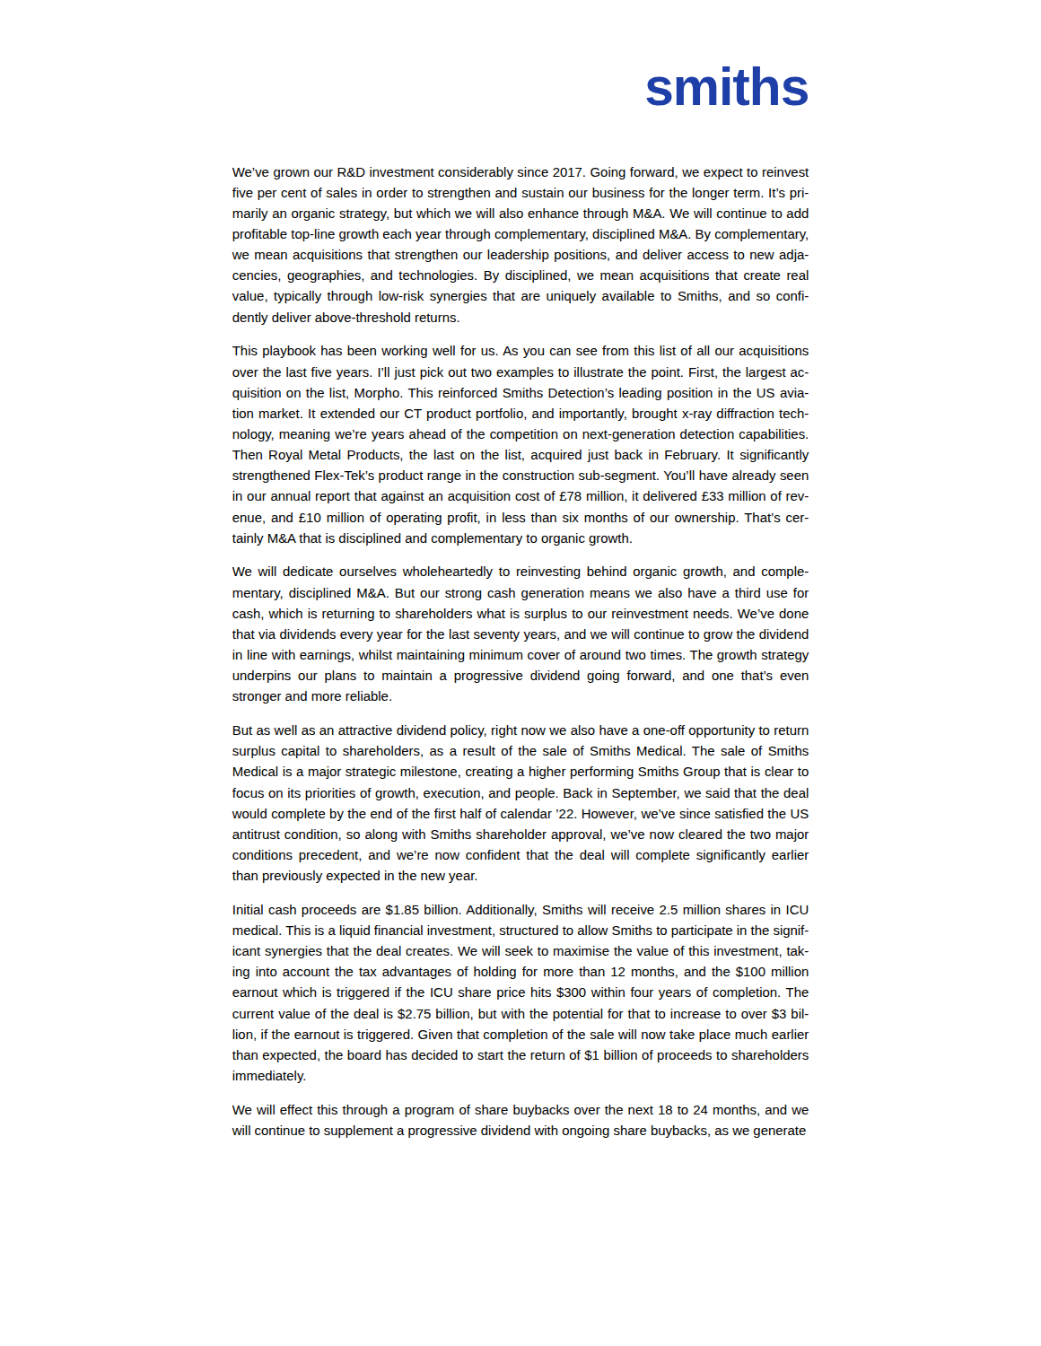smiths
We’ve grown our R&D investment considerably since 2017. Going forward, we expect to reinvest five per cent of sales in order to strengthen and sustain our business for the longer term. It’s primarily an organic strategy, but which we will also enhance through M&A. We will continue to add profitable top-line growth each year through complementary, disciplined M&A. By complementary, we mean acquisitions that strengthen our leadership positions, and deliver access to new adjacencies, geographies, and technologies. By disciplined, we mean acquisitions that create real value, typically through low-risk synergies that are uniquely available to Smiths, and so confidently deliver above-threshold returns.
This playbook has been working well for us. As you can see from this list of all our acquisitions over the last five years. I’ll just pick out two examples to illustrate the point. First, the largest acquisition on the list, Morpho. This reinforced Smiths Detection’s leading position in the US aviation market. It extended our CT product portfolio, and importantly, brought x-ray diffraction technology, meaning we’re years ahead of the competition on next-generation detection capabilities. Then Royal Metal Products, the last on the list, acquired just back in February. It significantly strengthened Flex-Tek’s product range in the construction sub-segment. You’ll have already seen in our annual report that against an acquisition cost of £78 million, it delivered £33 million of revenue, and £10 million of operating profit, in less than six months of our ownership. That’s certainly M&A that is disciplined and complementary to organic growth.
We will dedicate ourselves wholeheartedly to reinvesting behind organic growth, and complementary, disciplined M&A. But our strong cash generation means we also have a third use for cash, which is returning to shareholders what is surplus to our reinvestment needs. We’ve done that via dividends every year for the last seventy years, and we will continue to grow the dividend in line with earnings, whilst maintaining minimum cover of around two times. The growth strategy underpins our plans to maintain a progressive dividend going forward, and one that’s even stronger and more reliable.
But as well as an attractive dividend policy, right now we also have a one-off opportunity to return surplus capital to shareholders, as a result of the sale of Smiths Medical. The sale of Smiths Medical is a major strategic milestone, creating a higher performing Smiths Group that is clear to focus on its priorities of growth, execution, and people. Back in September, we said that the deal would complete by the end of the first half of calendar ’22. However, we’ve since satisfied the US antitrust condition, so along with Smiths shareholder approval, we’ve now cleared the two major conditions precedent, and we’re now confident that the deal will complete significantly earlier than previously expected in the new year.
Initial cash proceeds are $1.85 billion. Additionally, Smiths will receive 2.5 million shares in ICU medical. This is a liquid financial investment, structured to allow Smiths to participate in the significant synergies that the deal creates. We will seek to maximise the value of this investment, taking into account the tax advantages of holding for more than 12 months, and the $100 million earnout which is triggered if the ICU share price hits $300 within four years of completion. The current value of the deal is $2.75 billion, but with the potential for that to increase to over $3 billion, if the earnout is triggered. Given that completion of the sale will now take place much earlier than expected, the board has decided to start the return of $1 billion of proceeds to shareholders immediately.
We will effect this through a program of share buybacks over the next 18 to 24 months, and we will continue to supplement a progressive dividend with ongoing share buybacks, as we generate